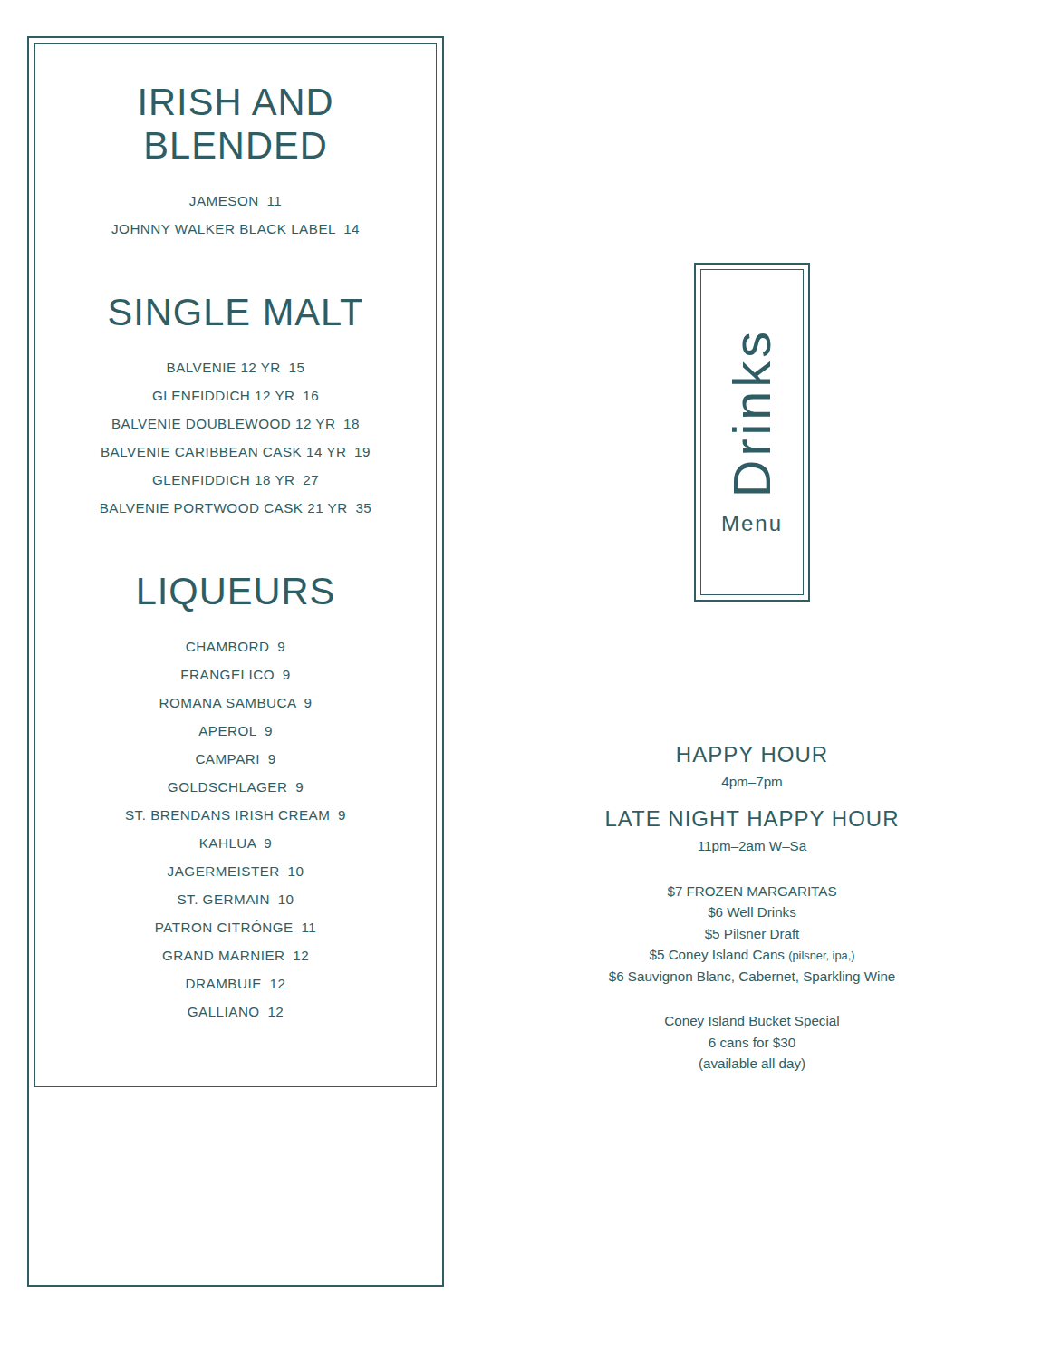Irish and Blended
Jameson 11
Johnny Walker Black Label 14
Single Malt
Balvenie 12 yr 15
Glenfiddich 12 yr 16
Balvenie Doublewood 12 yr 18
Balvenie Caribbean Cask 14 yr 19
Glenfiddich 18 yr 27
Balvenie Portwood Cask 21 yr 35
Liqueurs
Chambord 9
Frangelico 9
Romana Sambuca 9
Aperol 9
Campari 9
Goldschlager 9
St. Brendans Irish Cream 9
Kahlua 9
Jagermeister 10
St. Germain 10
Patron Citrónge 11
Grand Marnier 12
Drambuie 12
Galliano 12
Drinks
Menu
Happy Hour
4pm–7pm
Late Night Happy Hour
11pm–2am W–Sa
$7 Frozen Margaritas
$6 Well Drinks
$5 Pilsner Draft
$5 Coney Island Cans (pilsner, ipa,)
$6 Sauvignon Blanc, Cabernet, Sparkling Wine
Coney Island Bucket Special
6 cans for $30
(available all day)